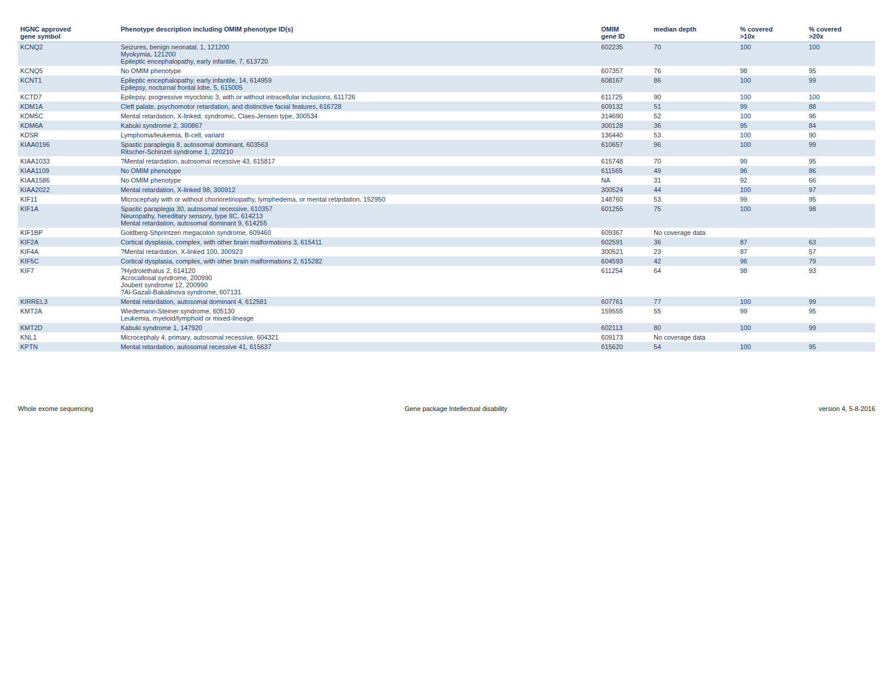| HGNC approved gene symbol | Phenotype description including OMIM phenotype ID(s) | OMIM gene ID | median depth | % covered >10x | % covered >20x |
| --- | --- | --- | --- | --- | --- |
| KCNQ2 | Seizures, benign neonatal, 1, 121200 Myokymia, 121200 Epileptic encephalopathy, early infantile, 7, 613720 | 602235 | 70 | 100 | 100 |
| KCNQ5 | No OMIM phenotype | 607357 | 76 | 98 | 95 |
| KCNT1 | Epileptic encephalopathy, early infantile, 14, 614959 Epilepsy, nocturnal frontal lobe, 5, 615005 | 608167 | 86 | 100 | 99 |
| KCTD7 | Epilepsy, progressive myoclonic 3, with or without intracellular inclusions, 611726 | 611725 | 90 | 100 | 100 |
| KDM1A | Cleft palate, psychomotor retardation, and distinctive facial features, 616728 | 609132 | 51 | 99 | 88 |
| KDM5C | Mental retardation, X-linked, syndromic, Claes-Jensen type, 300534 | 314690 | 52 | 100 | 96 |
| KDM6A | Kabuki syndrome 2, 300867 | 300128 | 36 | 95 | 84 |
| KDSR | Lymphoma/leukemia, B-cell, variant | 136440 | 53 | 100 | 90 |
| KIAA0196 | Spastic paraplegia 8, autosomal dominant, 603563 Ritscher-Schinzel syndrome 1, 220210 | 610657 | 96 | 100 | 99 |
| KIAA1033 | ?Mental retardation, autosomal recessive 43, 615817 | 615748 | 70 | 99 | 95 |
| KIAA1109 | No OMIM phenotype | 611565 | 49 | 96 | 86 |
| KIAA1586 | No OMIM phenotype | NA | 31 | 92 | 66 |
| KIAA2022 | Mental retardation, X-linked 98, 300912 | 300524 | 44 | 100 | 97 |
| KIF11 | Microcephaly with or without chorioretinopathy, lymphedema, or mental retardation, 152950 | 148760 | 53 | 99 | 95 |
| KIF1A | Spastic paraplegia 30, autosomal recessive, 610357 Neuropathy, hereditary sensory, type IIC, 614213 Mental retardation, autosomal dominant 9, 614255 | 601255 | 75 | 100 | 98 |
| KIF1BP | Goldberg-Shprintzen megacolon syndrome, 609460 | 609367 | No coverage data |
| KIF2A | Cortical dysplasia, complex, with other brain malformations 3, 615411 | 602591 | 36 | 87 | 63 |
| KIF4A | ?Mental retardation, X-linked 100, 300923 | 300521 | 23 | 87 | 57 |
| KIF5C | Cortical dysplasia, complex, with other brain malformations 2, 615282 | 604593 | 42 | 96 | 79 |
| KIF7 | ?Hydrolethalus 2, 614120 Acrocallosal syndrome, 200990 Joubert syndrome 12, 200990 ?Al-Gazali-Bakalinova syndrome, 607131 | 611254 | 64 | 98 | 93 |
| KIRREL3 | Mental retardation, autosomal dominant 4, 612581 | 607761 | 77 | 100 | 99 |
| KMT2A | Wiedemann-Steiner syndrome, 605130 Leukemia, myeloid/lymphoid or mixed-lineage | 159555 | 55 | 99 | 95 |
| KMT2D | Kabuki syndrome 1, 147920 | 602113 | 80 | 100 | 99 |
| KNL1 | Microcephaly 4, primary, autosomal recessive, 604321 | 609173 | No coverage data |
| KPTN | Mental retardation, autosomal recessive 41, 615637 | 615620 | 54 | 100 | 95 |
Whole exome sequencing
Gene package Intellectual disability
version 4, 5-8-2016